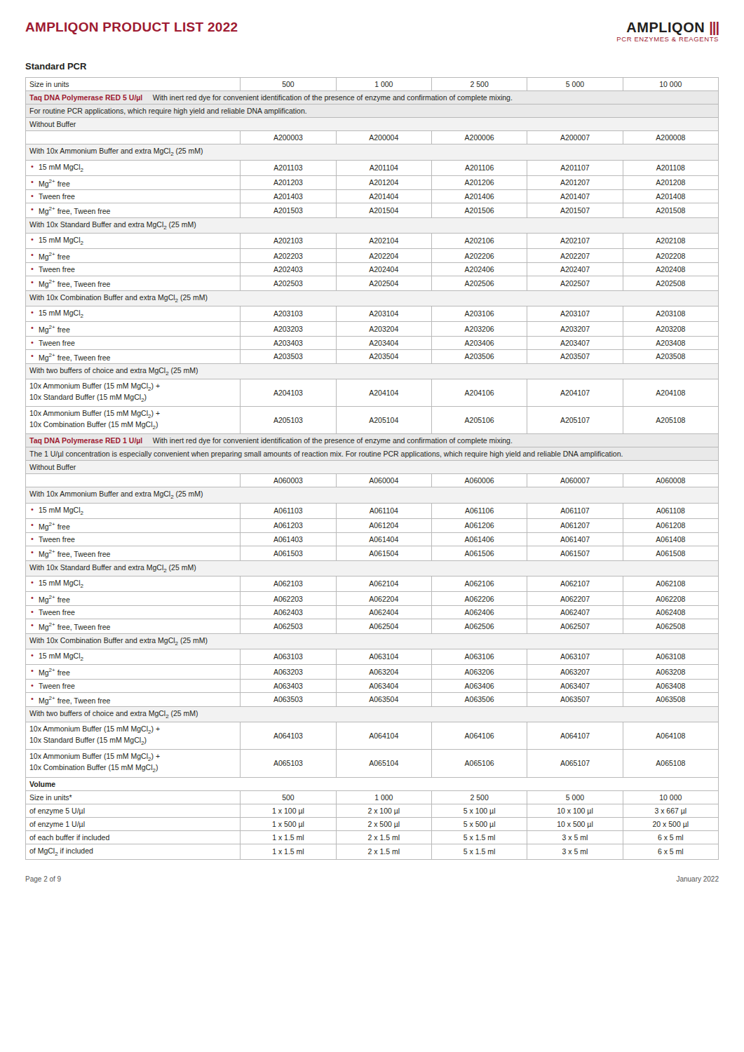AMPLIQON PRODUCT LIST 2022
AMPLIQON |||
PCR ENZYMES & REAGENTS
Standard PCR
| Size in units | 500 | 1 000 | 2 500 | 5 000 | 10 000 |
| Taq DNA Polymerase RED 5 U/µl With inert red dye for convenient identification of the presence of enzyme and confirmation of complete mixing. |
| For routine PCR applications, which require high yield and reliable DNA amplification. |
| Without Buffer |
| | A200003 | A200004 | A200006 | A200007 | A200008 |
| With 10x Ammonium Buffer and extra MgCl 2 (25 mM) |
| 15 mM MgCl 2 | A201103 | A201104 | A201106 | A201107 | A201108 |
| Mg 2+ free | A201203 | A201204 | A201206 | A201207 | A201208 |
| Tween free | A201403 | A201404 | A201406 | A201407 | A201408 |
| Mg 2+ free, Tween free | A201503 | A201504 | A201506 | A201507 | A201508 |
| With 10x Standard Buffer and extra MgCl 2 (25 mM) |
| 15 mM MgCl 2 | A202103 | A202104 | A202106 | A202107 | A202108 |
| Mg 2+ free | A202203 | A202204 | A202206 | A202207 | A202208 |
| Tween free | A202403 | A202404 | A202406 | A202407 | A202408 |
| Mg 2+ free, Tween free | A202503 | A202504 | A202506 | A202507 | A202508 |
| With 10x Combination Buffer and extra MgCl 2 (25 mM) |
| 15 mM MgCl 2 | A203103 | A203104 | A203106 | A203107 | A203108 |
| Mg 2+ free | A203203 | A203204 | A203206 | A203207 | A203208 |
| Tween free | A203403 | A203404 | A203406 | A203407 | A203408 |
| Mg 2+ free, Tween free | A203503 | A203504 | A203506 | A203507 | A203508 |
| With two buffers of choice and extra MgCl 2 (25 mM) |
| 10x Ammonium Buffer (15 mM MgCl 2 ) + 10x Standard Buffer (15 mM MgCl 2 ) | A204103 | A204104 | A204106 | A204107 | A204108 |
| 10x Ammonium Buffer (15 mM MgCl 2 ) + 10x Combination Buffer (15 mM MgCl 2 ) | A205103 | A205104 | A205106 | A205107 | A205108 |
| Taq DNA Polymerase RED 1 U/µl With inert red dye for convenient identification of the presence of enzyme and confirmation of complete mixing. |
| The 1 U/µl concentration is especially convenient when preparing small amounts of reaction mix. For routine PCR applications, which require high yield and reliable DNA amplification. |
| Without Buffer |
| | A060003 | A060004 | A060006 | A060007 | A060008 |
| With 10x Ammonium Buffer and extra MgCl 2 (25 mM) |
| 15 mM MgCl 2 | A061103 | A061104 | A061106 | A061107 | A061108 |
| Mg 2+ free | A061203 | A061204 | A061206 | A061207 | A061208 |
| Tween free | A061403 | A061404 | A061406 | A061407 | A061408 |
| Mg 2+ free, Tween free | A061503 | A061504 | A061506 | A061507 | A061508 |
| With 10x Standard Buffer and extra MgCl 2 (25 mM) |
| 15 mM MgCl 2 | A062103 | A062104 | A062106 | A062107 | A062108 |
| Mg 2+ free | A062203 | A062204 | A062206 | A062207 | A062208 |
| Tween free | A062403 | A062404 | A062406 | A062407 | A062408 |
| Mg 2+ free, Tween free | A062503 | A062504 | A062506 | A062507 | A062508 |
| With 10x Combination Buffer and extra MgCl 2 (25 mM) |
| 15 mM MgCl 2 | A063103 | A063104 | A063106 | A063107 | A063108 |
| Mg 2+ free | A063203 | A063204 | A063206 | A063207 | A063208 |
| Tween free | A063403 | A063404 | A063406 | A063407 | A063408 |
| Mg 2+ free, Tween free | A063503 | A063504 | A063506 | A063507 | A063508 |
| With two buffers of choice and extra MgCl 2 (25 mM) |
| 10x Ammonium Buffer (15 mM MgCl 2 ) + 10x Standard Buffer (15 mM MgCl 2 ) | A064103 | A064104 | A064106 | A064107 | A064108 |
| 10x Ammonium Buffer (15 mM MgCl 2 ) + 10x Combination Buffer (15 mM MgCl 2 ) | A065103 | A065104 | A065106 | A065107 | A065108 |
| Volume |
| Size in units* | 500 | 1 000 | 2 500 | 5 000 | 10 000 |
| of enzyme 5 U/µl | 1 x 100 µl | 2 x 100 µl | 5 x 100 µl | 10 x 100 µl | 3 x 667 µl |
| of enzyme 1 U/µl | 1 x 500 µl | 2 x 500 µl | 5 x 500 µl | 10 x 500 µl | 20 x 500 µl |
| of each buffer if included | 1 x 1.5 ml | 2 x 1.5 ml | 5 x 1.5 ml | 3 x 5 ml | 6 x 5 ml |
| of MgCl 2 if included | 1 x 1.5 ml | 2 x 1.5 ml | 5 x 1.5 ml | 3 x 5 ml | 6 x 5 ml |
Page 2 of 9 January 2022